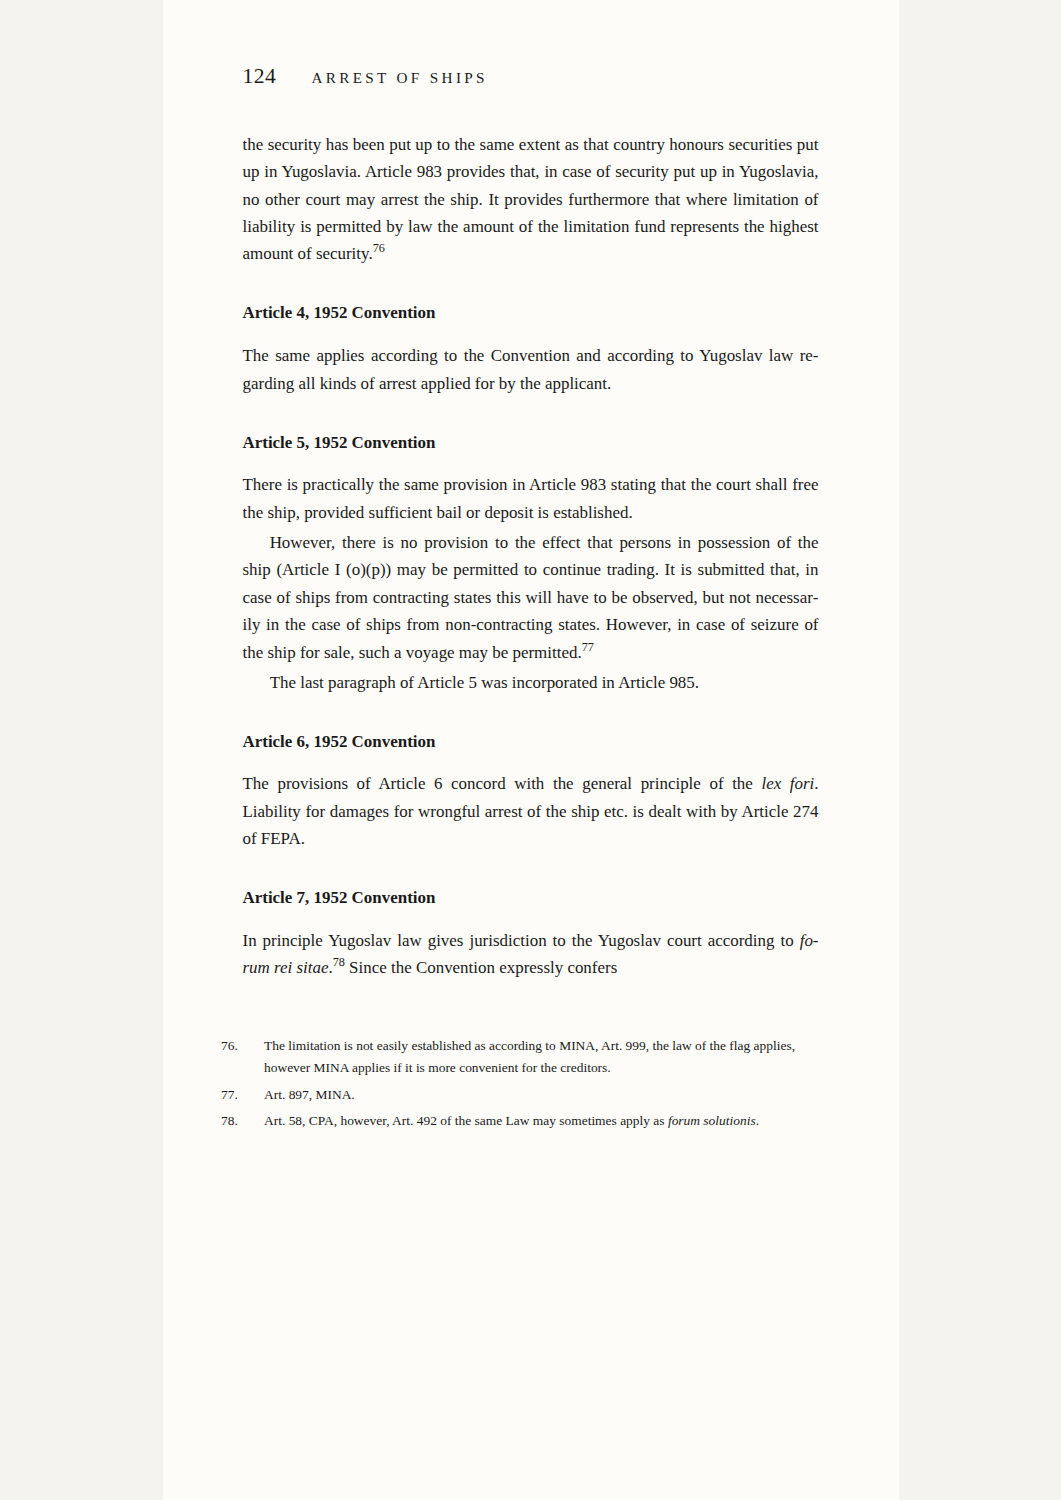124 Arrest of Ships
the security has been put up to the same extent as that country honours securities put up in Yugoslavia. Article 983 provides that, in case of security put up in Yugoslavia, no other court may arrest the ship. It provides furthermore that where limitation of liability is permitted by law the amount of the limitation fund represents the highest amount of security.76
Article 4, 1952 Convention
The same applies according to the Convention and according to Yugoslav law regarding all kinds of arrest applied for by the applicant.
Article 5, 1952 Convention
There is practically the same provision in Article 983 stating that the court shall free the ship, provided sufficient bail or deposit is established.
However, there is no provision to the effect that persons in possession of the ship (Article I (o)(p)) may be permitted to continue trading. It is submitted that, in case of ships from contracting states this will have to be observed, but not necessarily in the case of ships from non-contracting states. However, in case of seizure of the ship for sale, such a voyage may be permitted.77
The last paragraph of Article 5 was incorporated in Article 985.
Article 6, 1952 Convention
The provisions of Article 6 concord with the general principle of the lex fori. Liability for damages for wrongful arrest of the ship etc. is dealt with by Article 274 of FEPA.
Article 7, 1952 Convention
In principle Yugoslav law gives jurisdiction to the Yugoslav court according to forum rei sitae.78 Since the Convention expressly confers
76. The limitation is not easily established as according to MINA, Art. 999, the law of the flag applies, however MINA applies if it is more convenient for the creditors.
77. Art. 897, MINA.
78. Art. 58, CPA, however, Art. 492 of the same Law may sometimes apply as forum solutionis.